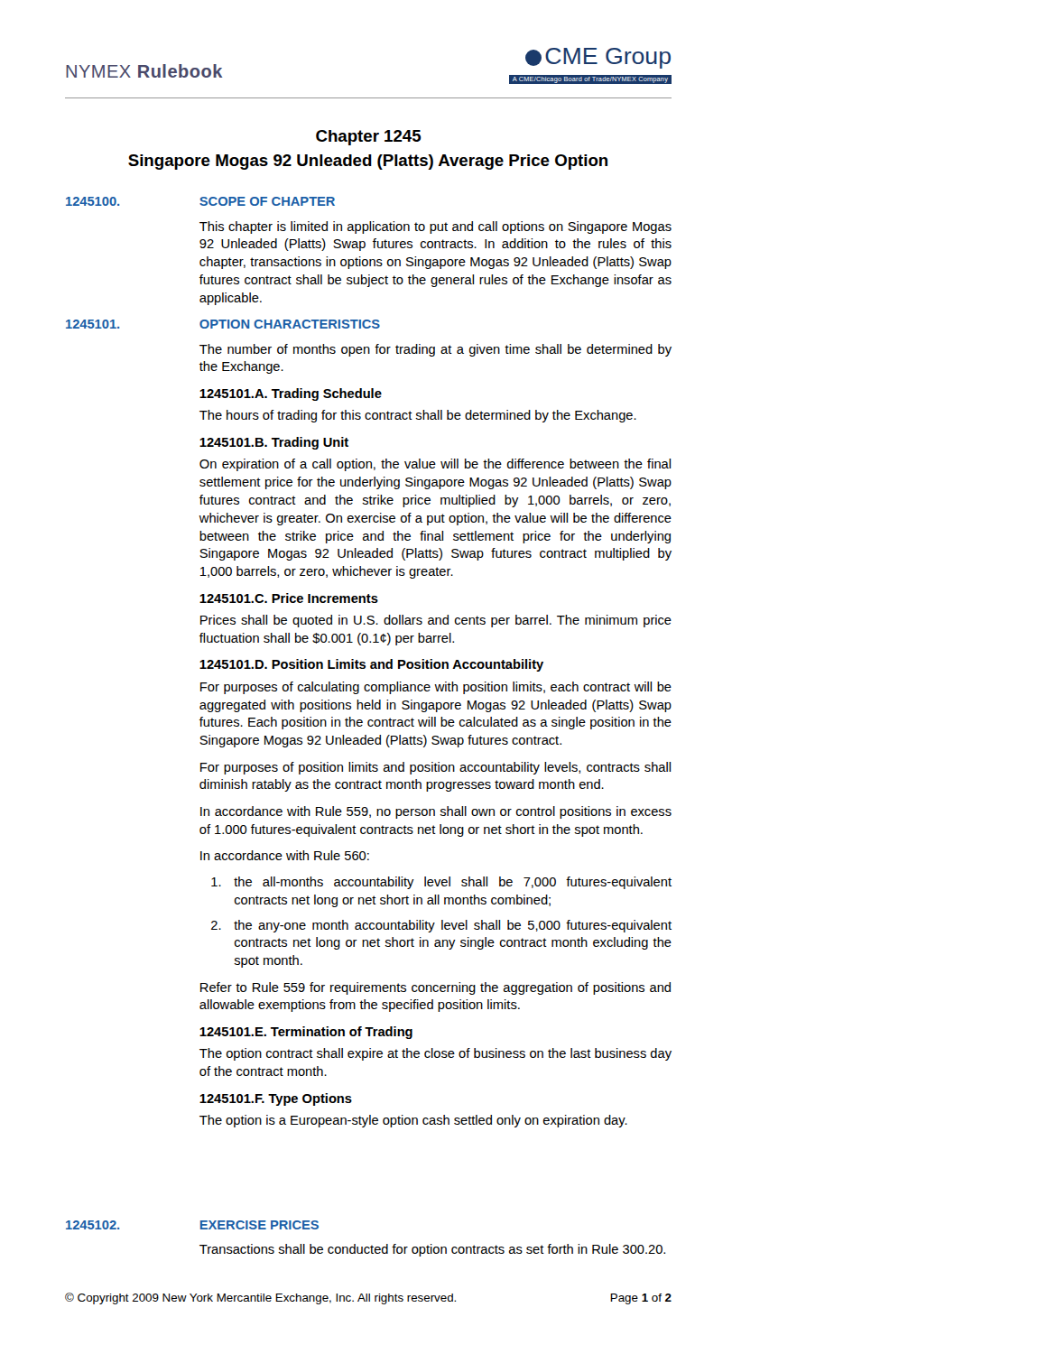NYMEX Rulebook
CME Group
A CME/Chicago Board of Trade/NYMEX Company
Chapter 1245
Singapore Mogas 92 Unleaded (Platts) Average Price Option
1245100.
SCOPE OF CHAPTER
This chapter is limited in application to put and call options on Singapore Mogas 92 Unleaded (Platts) Swap futures contracts. In addition to the rules of this chapter, transactions in options on Singapore Mogas 92 Unleaded (Platts) Swap futures contract shall be subject to the general rules of the Exchange insofar as applicable.
1245101.
OPTION CHARACTERISTICS
The number of months open for trading at a given time shall be determined by the Exchange.
1245101.A. Trading Schedule
The hours of trading for this contract shall be determined by the Exchange.
1245101.B. Trading Unit
On expiration of a call option, the value will be the difference between the final settlement price for the underlying Singapore Mogas 92 Unleaded (Platts) Swap futures contract and the strike price multiplied by 1,000 barrels, or zero, whichever is greater. On exercise of a put option, the value will be the difference between the strike price and the final settlement price for the underlying Singapore Mogas 92 Unleaded (Platts) Swap futures contract multiplied by 1,000 barrels, or zero, whichever is greater.
1245101.C. Price Increments
Prices shall be quoted in U.S. dollars and cents per barrel. The minimum price fluctuation shall be $0.001 (0.1¢) per barrel.
1245101.D. Position Limits and Position Accountability
For purposes of calculating compliance with position limits, each contract will be aggregated with positions held in Singapore Mogas 92 Unleaded (Platts) Swap futures. Each position in the contract will be calculated as a single position in the Singapore Mogas 92 Unleaded (Platts) Swap futures contract.
For purposes of position limits and position accountability levels, contracts shall diminish ratably as the contract month progresses toward month end.
In accordance with Rule 559, no person shall own or control positions in excess of 1.000 futures-equivalent contracts net long or net short in the spot month.
In accordance with Rule 560:
the all-months accountability level shall be 7,000 futures-equivalent contracts net long or net short in all months combined;
the any-one month accountability level shall be 5,000 futures-equivalent contracts net long or net short in any single contract month excluding the spot month.
Refer to Rule 559 for requirements concerning the aggregation of positions and allowable exemptions from the specified position limits.
1245101.E. Termination of Trading
The option contract shall expire at the close of business on the last business day of the contract month.
1245101.F. Type Options
The option is a European-style option cash settled only on expiration day.
1245102.
EXERCISE PRICES
Transactions shall be conducted for option contracts as set forth in Rule 300.20.
© Copyright 2009 New York Mercantile Exchange, Inc. All rights reserved.
Page 1 of 2